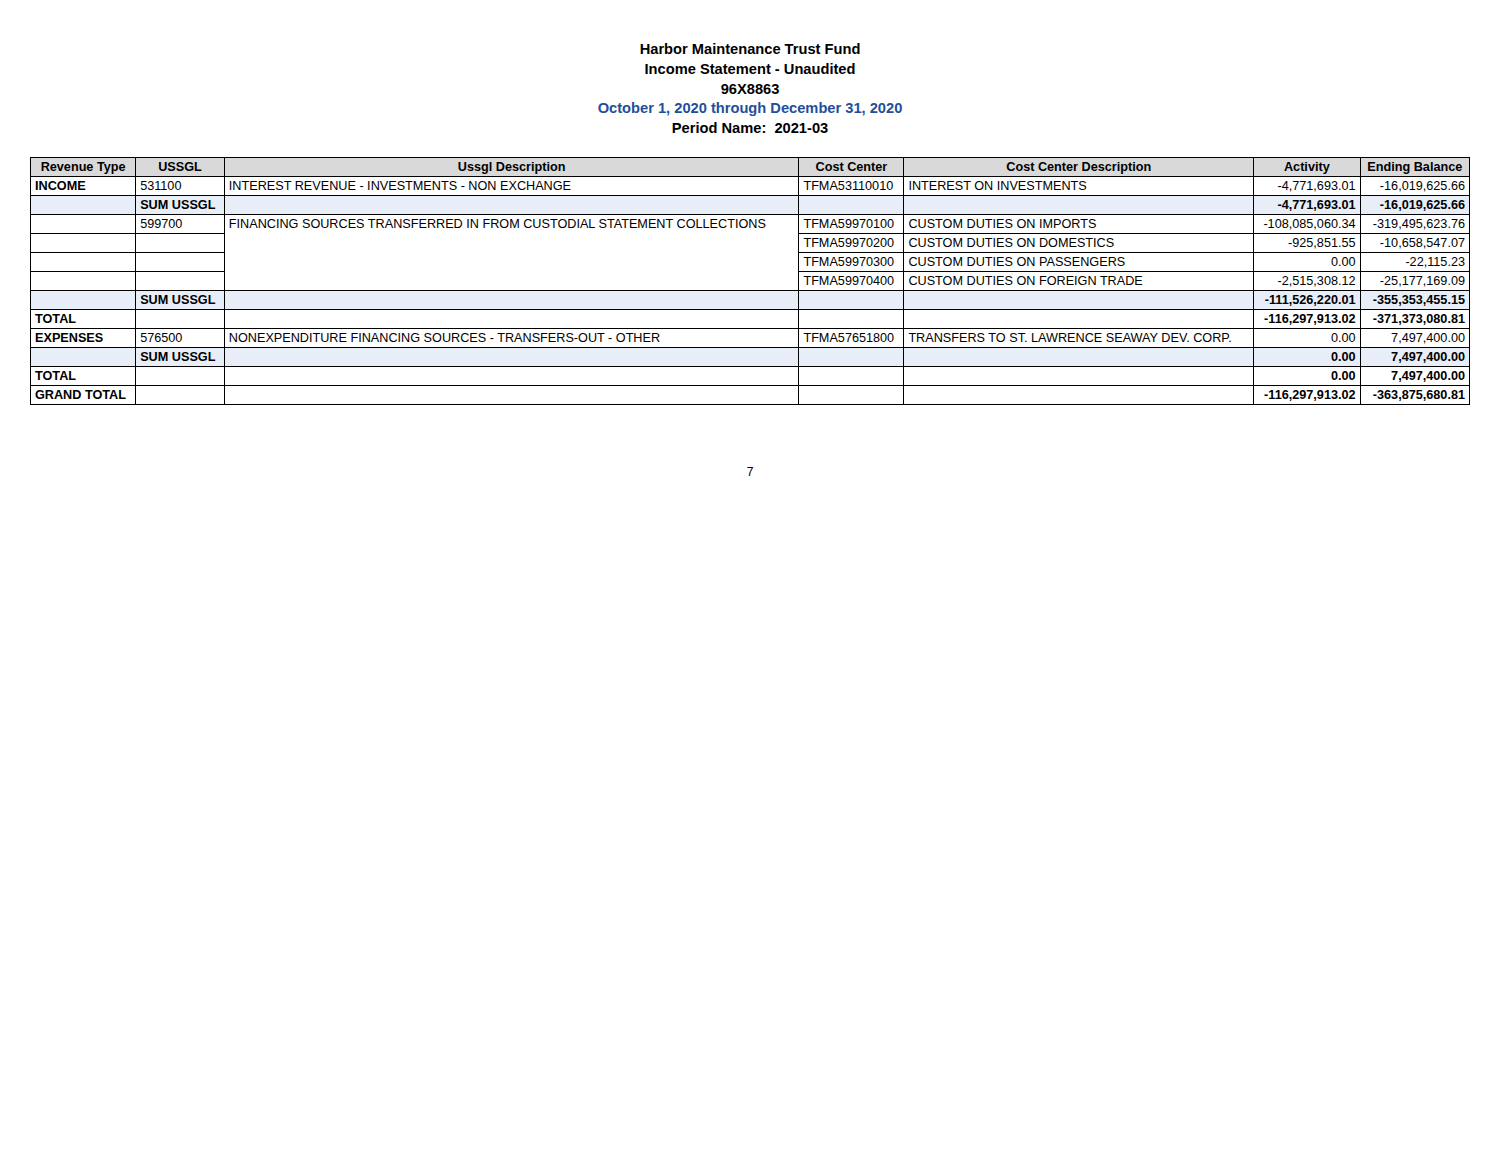Harbor Maintenance Trust Fund
Income Statement - Unaudited
96X8863
October 1, 2020 through December 31, 2020
Period Name: 2021-03
| Revenue Type | USSGL | Ussgl Description | Cost Center | Cost Center Description | Activity | Ending Balance |
| --- | --- | --- | --- | --- | --- | --- |
| INCOME | 531100 | INTEREST REVENUE - INVESTMENTS - NON EXCHANGE | TFMA53110010 | INTEREST ON INVESTMENTS | -4,771,693.01 | -16,019,625.66 |
| | SUM USSGL | | | | -4,771,693.01 | -16,019,625.66 |
| | 599700 | FINANCING SOURCES TRANSFERRED IN FROM CUSTODIAL STATEMENT COLLECTIONS | TFMA59970100 | CUSTOM DUTIES ON IMPORTS | -108,085,060.34 | -319,495,623.76 |
| | | TFMA59970200 | CUSTOM DUTIES ON DOMESTICS | -925,851.55 | -10,658,547.07 |
| | | TFMA59970300 | CUSTOM DUTIES ON PASSENGERS | 0.00 | -22,115.23 |
| | | TFMA59970400 | CUSTOM DUTIES ON FOREIGN TRADE | -2,515,308.12 | -25,177,169.09 |
| | SUM USSGL | | | | -111,526,220.01 | -355,353,455.15 |
| TOTAL | | | | | -116,297,913.02 | -371,373,080.81 |
| EXPENSES | 576500 | NONEXPENDITURE FINANCING SOURCES - TRANSFERS-OUT - OTHER | TFMA57651800 | TRANSFERS TO ST. LAWRENCE SEAWAY DEV. CORP. | 0.00 | 7,497,400.00 |
| | SUM USSGL | | | | 0.00 | 7,497,400.00 |
| TOTAL | | | | | 0.00 | 7,497,400.00 |
| GRAND TOTAL | | | | | -116,297,913.02 | -363,875,680.81 |
7